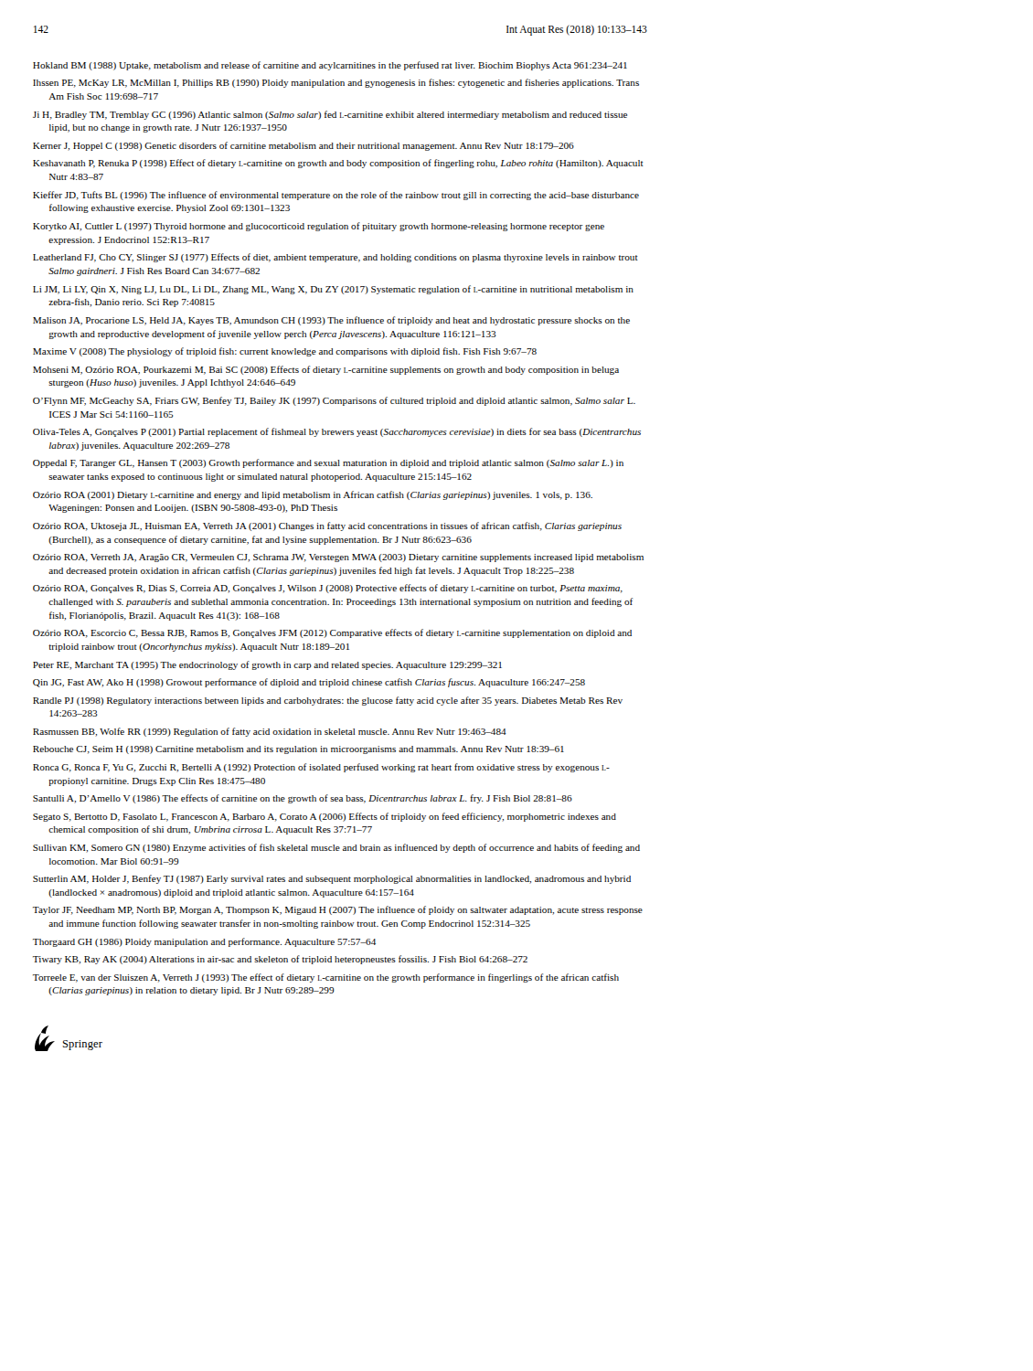142 Int Aquat Res (2018) 10:133–143
Hokland BM (1988) Uptake, metabolism and release of carnitine and acylcarnitines in the perfused rat liver. Biochim Biophys Acta 961:234–241
Ihssen PE, McKay LR, McMillan I, Phillips RB (1990) Ploidy manipulation and gynogenesis in fishes: cytogenetic and fisheries applications. Trans Am Fish Soc 119:698–717
Ji H, Bradley TM, Tremblay GC (1996) Atlantic salmon (Salmo salar) fed l-carnitine exhibit altered intermediary metabolism and reduced tissue lipid, but no change in growth rate. J Nutr 126:1937–1950
Kerner J, Hoppel C (1998) Genetic disorders of carnitine metabolism and their nutritional management. Annu Rev Nutr 18:179–206
Keshavanath P, Renuka P (1998) Effect of dietary l-carnitine on growth and body composition of fingerling rohu, Labeo rohita (Hamilton). Aquacult Nutr 4:83–87
Kieffer JD, Tufts BL (1996) The influence of environmental temperature on the role of the rainbow trout gill in correcting the acid–base disturbance following exhaustive exercise. Physiol Zool 69:1301–1323
Korytko AI, Cuttler L (1997) Thyroid hormone and glucocorticoid regulation of pituitary growth hormone-releasing hormone receptor gene expression. J Endocrinol 152:R13–R17
Leatherland FJ, Cho CY, Slinger SJ (1977) Effects of diet, ambient temperature, and holding conditions on plasma thyroxine levels in rainbow trout Salmo gairdneri. J Fish Res Board Can 34:677–682
Li JM, Li LY, Qin X, Ning LJ, Lu DL, Li DL, Zhang ML, Wang X, Du ZY (2017) Systematic regulation of l-carnitine in nutritional metabolism in zebra-fish, Danio rerio. Sci Rep 7:40815
Malison JA, Procarione LS, Held JA, Kayes TB, Amundson CH (1993) The influence of triploidy and heat and hydrostatic pressure shocks on the growth and reproductive development of juvenile yellow perch (Perca jlavescens). Aquaculture 116:121–133
Maxime V (2008) The physiology of triploid fish: current knowledge and comparisons with diploid fish. Fish Fish 9:67–78
Mohseni M, Ozório ROA, Pourkazemi M, Bai SC (2008) Effects of dietary l-carnitine supplements on growth and body composition in beluga sturgeon (Huso huso) juveniles. J Appl Ichthyol 24:646–649
O’Flynn MF, McGeachy SA, Friars GW, Benfey TJ, Bailey JK (1997) Comparisons of cultured triploid and diploid atlantic salmon, Salmo salar L. ICES J Mar Sci 54:1160–1165
Oliva-Teles A, Gonçalves P (2001) Partial replacement of fishmeal by brewers yeast (Saccharomyces cerevisiae) in diets for sea bass (Dicentrarchus labrax) juveniles. Aquaculture 202:269–278
Oppedal F, Taranger GL, Hansen T (2003) Growth performance and sexual maturation in diploid and triploid atlantic salmon (Salmo salar L.) in seawater tanks exposed to continuous light or simulated natural photoperiod. Aquaculture 215:145–162
Ozório ROA (2001) Dietary l-carnitine and energy and lipid metabolism in African catfish (Clarias gariepinus) juveniles. 1 vols, p. 136. Wageningen: Ponsen and Looijen. (ISBN 90-5808-493-0), PhD Thesis
Ozório ROA, Uktoseja JL, Huisman EA, Verreth JA (2001) Changes in fatty acid concentrations in tissues of african catfish, Clarias gariepinus (Burchell), as a consequence of dietary carnitine, fat and lysine supplementation. Br J Nutr 86:623–636
Ozório ROA, Verreth JA, Aragão CR, Vermeulen CJ, Schrama JW, Verstegen MWA (2003) Dietary carnitine supplements increased lipid metabolism and decreased protein oxidation in african catfish (Clarias gariepinus) juveniles fed high fat levels. J Aquacult Trop 18:225–238
Ozório ROA, Gonçalves R, Dias S, Correia AD, Gonçalves J, Wilson J (2008) Protective effects of dietary l-carnitine on turbot, Psetta maxima, challenged with S. parauberis and sublethal ammonia concentration. In: Proceedings 13th international symposium on nutrition and feeding of fish, Florianópolis, Brazil. Aquacult Res 41(3): 168–168
Ozório ROA, Escorcio C, Bessa RJB, Ramos B, Gonçalves JFM (2012) Comparative effects of dietary l-carnitine supplementation on diploid and triploid rainbow trout (Oncorhynchus mykiss). Aquacult Nutr 18:189–201
Peter RE, Marchant TA (1995) The endocrinology of growth in carp and related species. Aquaculture 129:299–321
Qin JG, Fast AW, Ako H (1998) Growout performance of diploid and triploid chinese catfish Clarias fuscus. Aquaculture 166:247–258
Randle PJ (1998) Regulatory interactions between lipids and carbohydrates: the glucose fatty acid cycle after 35 years. Diabetes Metab Res Rev 14:263–283
Rasmussen BB, Wolfe RR (1999) Regulation of fatty acid oxidation in skeletal muscle. Annu Rev Nutr 19:463–484
Rebouche CJ, Seim H (1998) Carnitine metabolism and its regulation in microorganisms and mammals. Annu Rev Nutr 18:39–61
Ronca G, Ronca F, Yu G, Zucchi R, Bertelli A (1992) Protection of isolated perfused working rat heart from oxidative stress by exogenous l-propionyl carnitine. Drugs Exp Clin Res 18:475–480
Santulli A, D’Amello V (1986) The effects of carnitine on the growth of sea bass, Dicentrarchus labrax L. fry. J Fish Biol 28:81–86
Segato S, Bertotto D, Fasolato L, Francescon A, Barbaro A, Corato A (2006) Effects of triploidy on feed efficiency, morphometric indexes and chemical composition of shi drum, Umbrina cirrosa L. Aquacult Res 37:71–77
Sullivan KM, Somero GN (1980) Enzyme activities of fish skeletal muscle and brain as influenced by depth of occurrence and habits of feeding and locomotion. Mar Biol 60:91–99
Sutterlin AM, Holder J, Benfey TJ (1987) Early survival rates and subsequent morphological abnormalities in landlocked, anadromous and hybrid (landlocked × anadromous) diploid and triploid atlantic salmon. Aquaculture 64:157–164
Taylor JF, Needham MP, North BP, Morgan A, Thompson K, Migaud H (2007) The influence of ploidy on saltwater adaptation, acute stress response and immune function following seawater transfer in non-smolting rainbow trout. Gen Comp Endocrinol 152:314–325
Thorgaard GH (1986) Ploidy manipulation and performance. Aquaculture 57:57–64
Tiwary KB, Ray AK (2004) Alterations in air-sac and skeleton of triploid heteropneustes fossilis. J Fish Biol 64:268–272
Torreele E, van der Sluiszen A, Verreth J (1993) The effect of dietary l-carnitine on the growth performance in fingerlings of the african catfish (Clarias gariepinus) in relation to dietary lipid. Br J Nutr 69:289–299
Springer